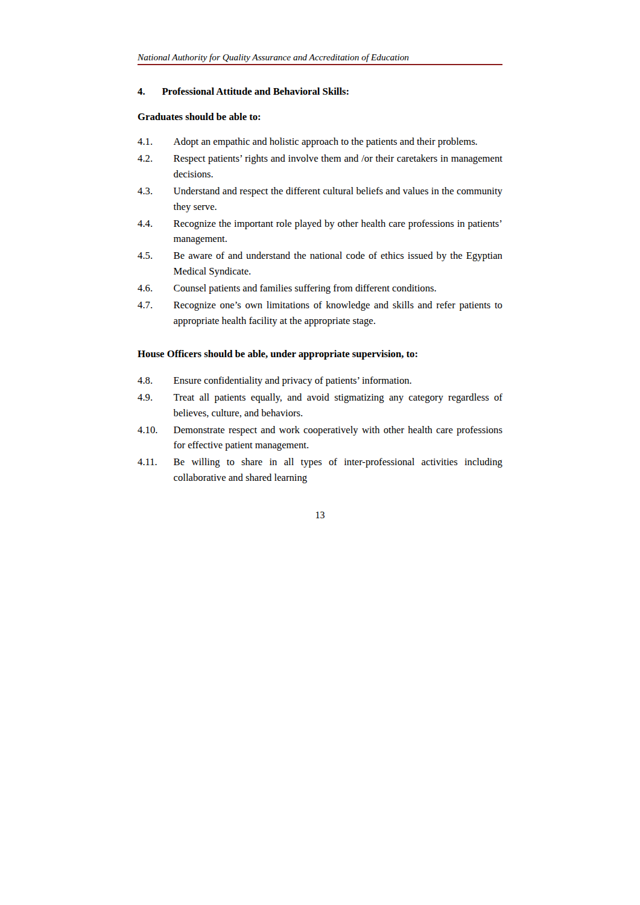National Authority for Quality Assurance and Accreditation of Education
4. Professional Attitude and Behavioral Skills:
Graduates should be able to:
4.1. Adopt an empathic and holistic approach to the patients and their problems.
4.2. Respect patients’ rights and involve them and /or their caretakers in management decisions.
4.3. Understand and respect the different cultural beliefs and values in the community they serve.
4.4. Recognize the important role played by other health care professions in patients’ management.
4.5. Be aware of and understand the national code of ethics issued by the Egyptian Medical Syndicate.
4.6. Counsel patients and families suffering from different conditions.
4.7. Recognize one’s own limitations of knowledge and skills and refer patients to appropriate health facility at the appropriate stage.
House Officers should be able, under appropriate supervision, to:
4.8. Ensure confidentiality and privacy of patients’ information.
4.9. Treat all patients equally, and avoid stigmatizing any category regardless of believes, culture, and behaviors.
4.10. Demonstrate respect and work cooperatively with other health care professions for effective patient management.
4.11. Be willing to share in all types of inter-professional activities including collaborative and shared learning
13